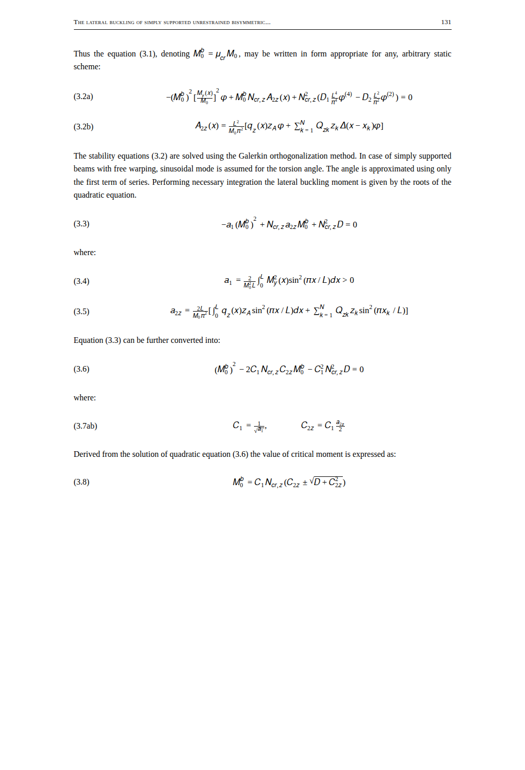The lateral buckling of simply supported unrestrained bisymmetric... 131
Thus the equation (3.1), denoting M0b = μcr M0 , may be written in form appropriate for any, arbitrary static scheme:
(3.2a)
− (M0b)2 [ My(x) M0 ] 2 φ + M0b Ncr,z A2z (x) + Ncr,z2 ( D1 L4π4 φ(4) − D2 L2π2 φ(2) ) = 0
(3.2b)
A2z (x) = L2 M0π2 [ qz(x) zA φ + ∑ k=1 N Qzk zk Δ (x−xk) φ ]
The stability equations (3.2) are solved using the Galerkin orthogonalization method. In case of simply supported beams with free warping, sinusoidal mode is assumed for the torsion angle. The angle is approximated using only the first term of series. Performing necessary integration the lateral buckling moment is given by the roots of the quadratic equation.
(3.3)
− a1 (M0b)2 + Ncr,z a2z M0b + Ncr,z2 D = 0
where:
(3.4)
a1 = 2 M02L ∫ 0 L My2 (x) sin2 (πx/L) dx > 0
(3.5)
a2z = 2L M0π2 [ ∫ 0 L qz(x) zA sin2 (πx/L) dx + ∑ k=1 N Qzk zk sin2 (πxk/L) ]
Equation (3.3) can be further converted into:
(3.6)
(M0b)2 − 2 C1 Ncr,z C2z M0b − C12 Ncr,z2 D = 0
where:
(3.7ab)
C1 = 1 a1 , C2z = C1 a2z 2
Derived from the solution of quadratic equation (3.6) the value of critical moment is expressed as:
(3.8)
M0b = C1 Ncr,z ( C2z ± D + C2z2 )